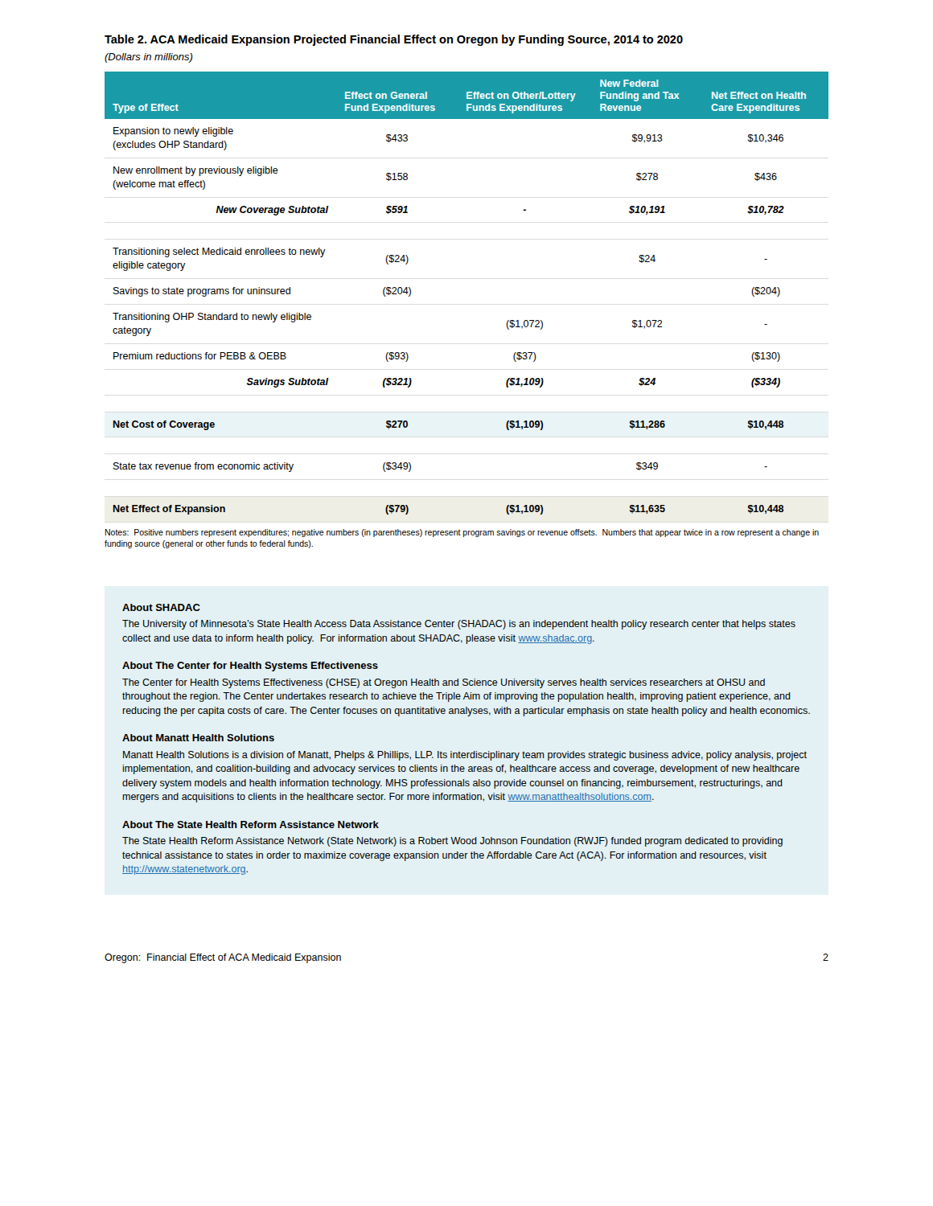Table 2. ACA Medicaid Expansion Projected Financial Effect on Oregon by Funding Source, 2014 to 2020
(Dollars in millions)
| Type of Effect | Effect on General Fund Expenditures | Effect on Other/Lottery Funds Expenditures | New Federal Funding and Tax Revenue | Net Effect on Health Care Expenditures |
| --- | --- | --- | --- | --- |
| Expansion to newly eligible (excludes OHP Standard) | $433 | | $9,913 | $10,346 |
| New enrollment by previously eligible (welcome mat effect) | $158 | | $278 | $436 |
| New Coverage Subtotal | $591 | - | $10,191 | $10,782 |
| Transitioning select Medicaid enrollees to newly eligible category | ($24) | | $24 | - |
| Savings to state programs for uninsured | ($204) | | | ($204) |
| Transitioning OHP Standard to newly eligible category | | ($1,072) | $1,072 | - |
| Premium reductions for PEBB & OEBB | ($93) | ($37) | | ($130) |
| Savings Subtotal | ($321) | ($1,109) | $24 | ($334) |
| Net Cost of Coverage | $270 | ($1,109) | $11,286 | $10,448 |
| State tax revenue from economic activity | ($349) | | $349 | - |
| Net Effect of Expansion | ($79) | ($1,109) | $11,635 | $10,448 |
Notes: Positive numbers represent expenditures; negative numbers (in parentheses) represent program savings or revenue offsets. Numbers that appear twice in a row represent a change in funding source (general or other funds to federal funds).
About SHADAC
The University of Minnesota’s State Health Access Data Assistance Center (SHADAC) is an independent health policy research center that helps states collect and use data to inform health policy. For information about SHADAC, please visit www.shadac.org.
About The Center for Health Systems Effectiveness
The Center for Health Systems Effectiveness (CHSE) at Oregon Health and Science University serves health services researchers at OHSU and throughout the region. The Center undertakes research to achieve the Triple Aim of improving the population health, improving patient experience, and reducing the per capita costs of care. The Center focuses on quantitative analyses, with a particular emphasis on state health policy and health economics.
About Manatt Health Solutions
Manatt Health Solutions is a division of Manatt, Phelps & Phillips, LLP. Its interdisciplinary team provides strategic business advice, policy analysis, project implementation, and coalition-building and advocacy services to clients in the areas of, healthcare access and coverage, development of new healthcare delivery system models and health information technology. MHS professionals also provide counsel on financing, reimbursement, restructurings, and mergers and acquisitions to clients in the healthcare sector. For more information, visit www.manatthealthsolutions.com.
About The State Health Reform Assistance Network
The State Health Reform Assistance Network (State Network) is a Robert Wood Johnson Foundation (RWJF) funded program dedicated to providing technical assistance to states in order to maximize coverage expansion under the Affordable Care Act (ACA). For information and resources, visit http://www.statenetwork.org.
Oregon: Financial Effect of ACA Medicaid Expansion 2